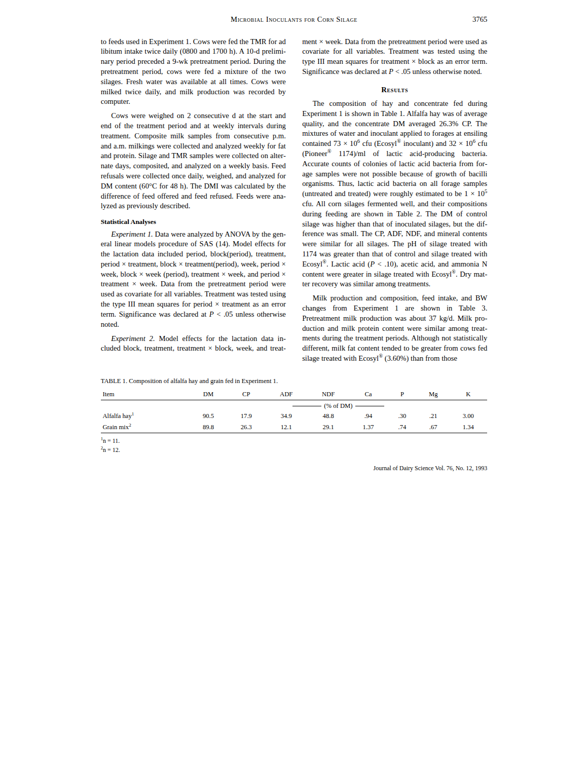Microbial Inoculants for Corn Silage 3765
to feeds used in Experiment 1. Cows were fed the TMR for ad libitum intake twice daily (0800 and 1700 h). A 10-d preliminary period preceded a 9-wk pretreatment period. During the pretreatment period, cows were fed a mixture of the two silages. Fresh water was available at all times. Cows were milked twice daily, and milk production was recorded by computer.
Cows were weighed on 2 consecutive d at the start and end of the treatment period and at weekly intervals during treatment. Composite milk samples from consecutive p.m. and a.m. milkings were collected and analyzed weekly for fat and protein. Silage and TMR samples were collected on alternate days, composited, and analyzed on a weekly basis. Feed refusals were collected once daily, weighed, and analyzed for DM content (60°C for 48 h). The DMI was calculated by the difference of feed offered and feed refused. Feeds were analyzed as previously described.
Statistical Analyses
Experiment 1. Data were analyzed by ANOVA by the general linear models procedure of SAS (14). Model effects for the lactation data included period, block(period), treatment, period × treatment, block × treatment(period), week, period × week, block × week (period), treatment × week, and period × treatment × week. Data from the pretreatment period were used as covariate for all variables. Treatment was tested using the type III mean squares for period × treatment as an error term. Significance was declared at P < .05 unless otherwise noted.
Experiment 2. Model effects for the lactation data included block, treatment, treatment × block, week, and treatment × week. Data from the pretreatment period were used as covariate for all variables. Treatment was tested using the type III mean squares for treatment × block as an error term. Significance was declared at P < .05 unless otherwise noted.
Results
The composition of hay and concentrate fed during Experiment 1 is shown in Table 1. Alfalfa hay was of average quality, and the concentrate DM averaged 26.3% CP. The mixtures of water and inoculant applied to forages at ensiling contained 73 × 106 cfu (Ecosyl® inoculant) and 32 × 106 cfu (Pioneer® 1174)/ml of lactic acid-producing bacteria. Accurate counts of colonies of lactic acid bacteria from forage samples were not possible because of growth of bacilli organisms. Thus, lactic acid bacteria on all forage samples (untreated and treated) were roughly estimated to be 1 × 105 cfu. All corn silages fermented well, and their compositions during feeding are shown in Table 2. The DM of control silage was higher than that of inoculated silages, but the difference was small. The CP, ADF, NDF, and mineral contents were similar for all silages. The pH of silage treated with 1174 was greater than that of control and silage treated with Ecosyl®. Lactic acid (P < .10), acetic acid, and ammonia N content were greater in silage treated with Ecosyl®. Dry matter recovery was similar among treatments.
Milk production and composition, feed intake, and BW changes from Experiment 1 are shown in Table 3. Pretreatment milk production was about 37 kg/d. Milk production and milk protein content were similar among treatments during the treatment periods. Although not statistically different, milk fat content tended to be greater from cows fed silage treated with Ecosyl® (3.60%) than from those
TABLE 1. Composition of alfalfa hay and grain fed in Experiment 1.
| Item | DM | CP | ADF | NDF | Ca | P | Mg | K |
| --- | --- | --- | --- | --- | --- | --- | --- | --- |
| | (% of DM) |
| Alfalfa hay 1 | 90.5 | 17.9 | 34.9 | 48.8 | .94 | .30 | .21 | 3.00 |
| Grain mix 2 | 89.8 | 26.3 | 12.1 | 29.1 | 1.37 | .74 | .67 | 1.34 |
1n = 11.
2n = 12.
Journal of Dairy Science Vol. 76, No. 12, 1993